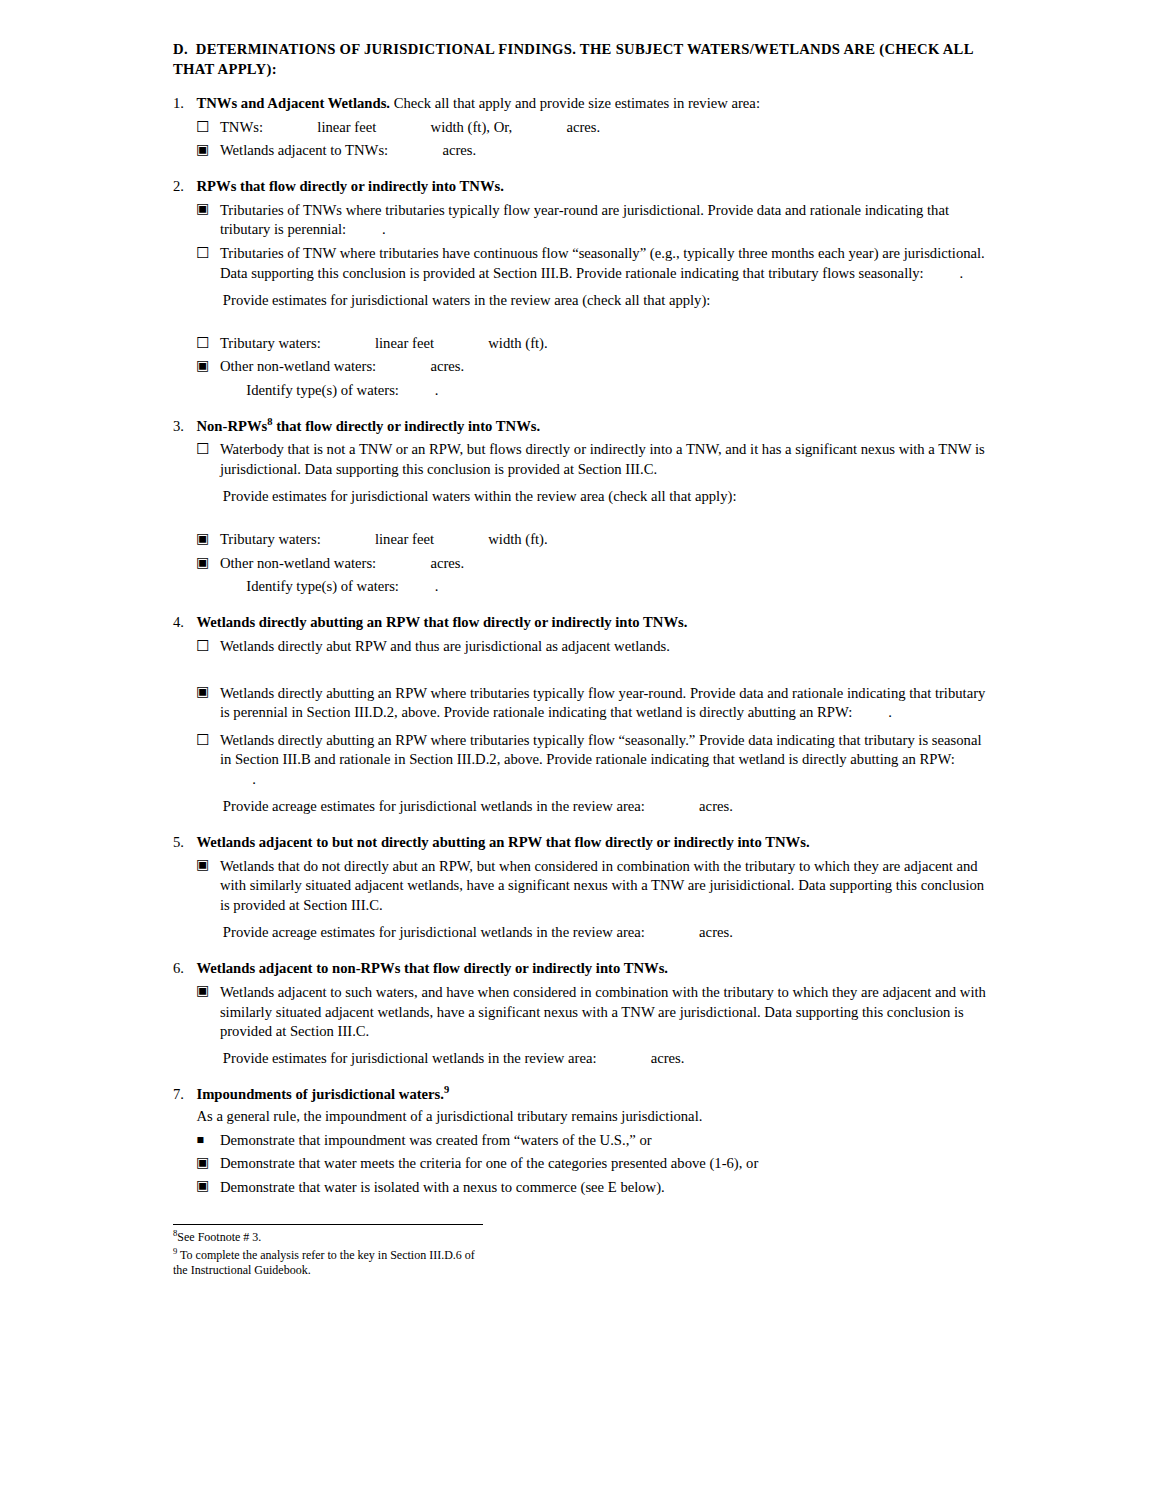D. Determinations of Jurisdictional Findings. The Subject Waters/Wetlands Are (Check All That Apply):
TNWs and Adjacent Wetlands. Check all that apply and provide size estimates in review area: TNWs: linear feet width (ft), Or, acres. Wetlands adjacent to TNWs: acres.
RPWs that flow directly or indirectly into TNWs. Tributaries of TNWs where tributaries typically flow year-round are jurisdictional. Provide data and rationale indicating that tributary is perennial: . Tributaries of TNW where tributaries have continuous flow “seasonally” (e.g., typically three months each year) are jurisdictional. Data supporting this conclusion is provided at Section III.B. Provide rationale indicating that tributary flows seasonally: . Provide estimates for jurisdictional waters in the review area (check all that apply): Tributary waters: linear feet width (ft). Other non-wetland waters: acres. Identify type(s) of waters: .
Non-RPWs8 that flow directly or indirectly into TNWs. Waterbody that is not a TNW or an RPW, but flows directly or indirectly into a TNW, and it has a significant nexus with a TNW is jurisdictional. Data supporting this conclusion is provided at Section III.C. Provide estimates for jurisdictional waters within the review area (check all that apply): Tributary waters: linear feet width (ft). Other non-wetland waters: acres. Identify type(s) of waters: .
Wetlands directly abutting an RPW that flow directly or indirectly into TNWs. Wetlands directly abut RPW and thus are jurisdictional as adjacent wetlands. Wetlands directly abutting an RPW where tributaries typically flow year-round. Provide data and rationale indicating that tributary is perennial in Section III.D.2, above. Provide rationale indicating that wetland is directly abutting an RPW: . Wetlands directly abutting an RPW where tributaries typically flow “seasonally.” Provide data indicating that tributary is seasonal in Section III.B and rationale in Section III.D.2, above. Provide rationale indicating that wetland is directly abutting an RPW: . Provide acreage estimates for jurisdictional wetlands in the review area: acres.
Wetlands adjacent to but not directly abutting an RPW that flow directly or indirectly into TNWs. Wetlands that do not directly abut an RPW, but when considered in combination with the tributary to which they are adjacent and with similarly situated adjacent wetlands, have a significant nexus with a TNW are jurisidictional. Data supporting this conclusion is provided at Section III.C. Provide acreage estimates for jurisdictional wetlands in the review area: acres.
Wetlands adjacent to non-RPWs that flow directly or indirectly into TNWs. Wetlands adjacent to such waters, and have when considered in combination with the tributary to which they are adjacent and with similarly situated adjacent wetlands, have a significant nexus with a TNW are jurisdictional. Data supporting this conclusion is provided at Section III.C. Provide estimates for jurisdictional wetlands in the review area: acres.
Impoundments of jurisdictional waters.9 As a general rule, the impoundment of a jurisdictional tributary remains jurisdictional. Demonstrate that impoundment was created from “waters of the U.S.,” or Demonstrate that water meets the criteria for one of the categories presented above (1-6), or Demonstrate that water is isolated with a nexus to commerce (see E below).
8See Footnote # 3.
9 To complete the analysis refer to the key in Section III.D.6 of the Instructional Guidebook.